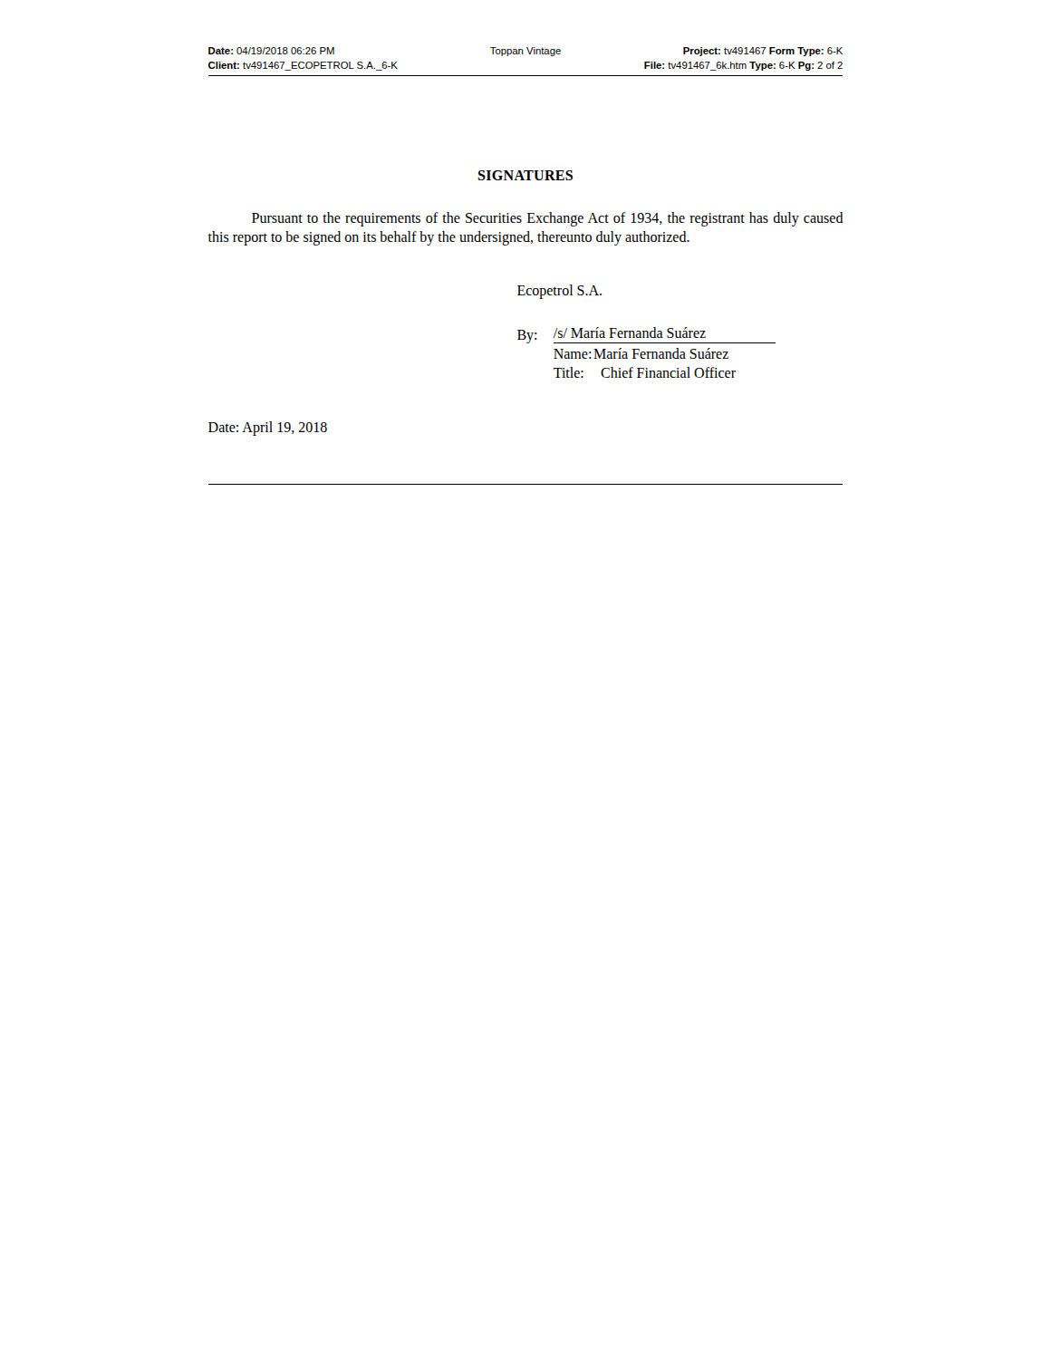| Date: 04/19/2018 06:26 PM | Toppan Vintage | Project: tv491467 Form Type: 6-K |
| Client: tv491467_ECOPETROL S.A._6-K | | File: tv491467_6k.htm Type: 6-K Pg: 2 of 2 |
SIGNATURES
Pursuant to the requirements of the Securities Exchange Act of 1934, the registrant has duly caused this report to be signed on its behalf by the undersigned, thereunto duly authorized.
Ecopetrol S.A.
By: /s/ María Fernanda Suárez
Name: María Fernanda Suárez
Title: Chief Financial Officer
Date: April 19, 2018